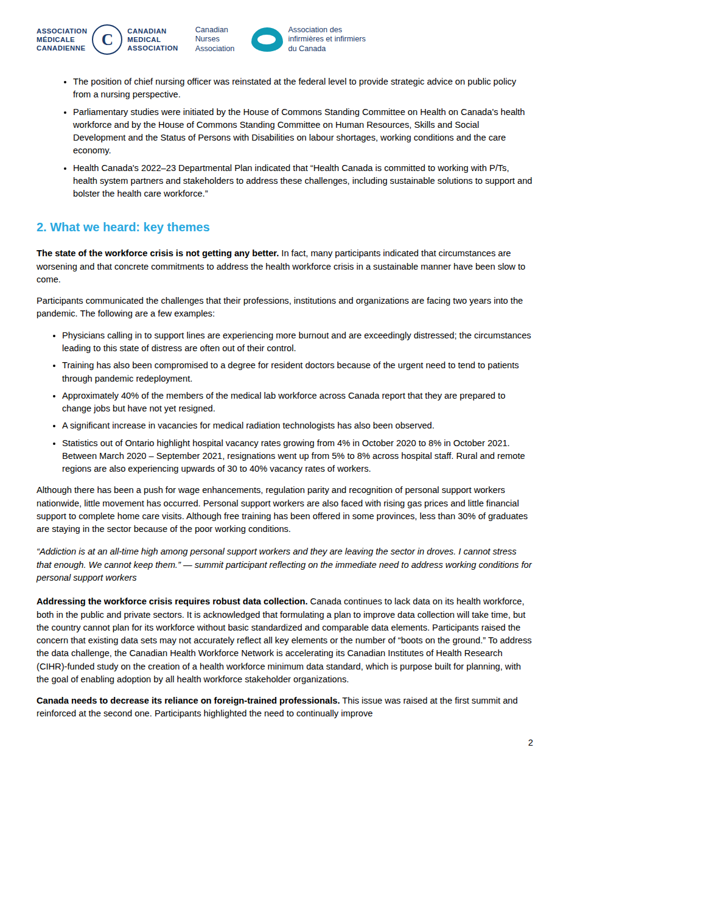ASSOCIATION
MÉDICALE
CANADIENNE
C
CANADIAN
MEDICAL
ASSOCIATION
Canadian
Nurses
Association
Association des
infirmières et infirmiers
du Canada
The position of chief nursing officer was reinstated at the federal level to provide strategic advice on public policy from a nursing perspective.
Parliamentary studies were initiated by the House of Commons Standing Committee on Health on Canada's health workforce and by the House of Commons Standing Committee on Human Resources, Skills and Social Development and the Status of Persons with Disabilities on labour shortages, working conditions and the care economy.
Health Canada's 2022–23 Departmental Plan indicated that “Health Canada is committed to working with P/Ts, health system partners and stakeholders to address these challenges, including sustainable solutions to support and bolster the health care workforce.”
2. What we heard: key themes
The state of the workforce crisis is not getting any better. In fact, many participants indicated that circumstances are worsening and that concrete commitments to address the health workforce crisis in a sustainable manner have been slow to come.
Participants communicated the challenges that their professions, institutions and organizations are facing two years into the pandemic. The following are a few examples:
Physicians calling in to support lines are experiencing more burnout and are exceedingly distressed; the circumstances leading to this state of distress are often out of their control.
Training has also been compromised to a degree for resident doctors because of the urgent need to tend to patients through pandemic redeployment.
Approximately 40% of the members of the medical lab workforce across Canada report that they are prepared to change jobs but have not yet resigned.
A significant increase in vacancies for medical radiation technologists has also been observed.
Statistics out of Ontario highlight hospital vacancy rates growing from 4% in October 2020 to 8% in October 2021. Between March 2020 – September 2021, resignations went up from 5% to 8% across hospital staff. Rural and remote regions are also experiencing upwards of 30 to 40% vacancy rates of workers.
Although there has been a push for wage enhancements, regulation parity and recognition of personal support workers nationwide, little movement has occurred. Personal support workers are also faced with rising gas prices and little financial support to complete home care visits. Although free training has been offered in some provinces, less than 30% of graduates are staying in the sector because of the poor working conditions.
“Addiction is at an all-time high among personal support workers and they are leaving the sector in droves. I cannot stress that enough. We cannot keep them.” — summit participant reflecting on the immediate need to address working conditions for personal support workers
Addressing the workforce crisis requires robust data collection. Canada continues to lack data on its health workforce, both in the public and private sectors. It is acknowledged that formulating a plan to improve data collection will take time, but the country cannot plan for its workforce without basic standardized and comparable data elements. Participants raised the concern that existing data sets may not accurately reflect all key elements or the number of “boots on the ground.” To address the data challenge, the Canadian Health Workforce Network is accelerating its Canadian Institutes of Health Research (CIHR)-funded study on the creation of a health workforce minimum data standard, which is purpose built for planning, with the goal of enabling adoption by all health workforce stakeholder organizations.
Canada needs to decrease its reliance on foreign-trained professionals. This issue was raised at the first summit and reinforced at the second one. Participants highlighted the need to continually improve
2